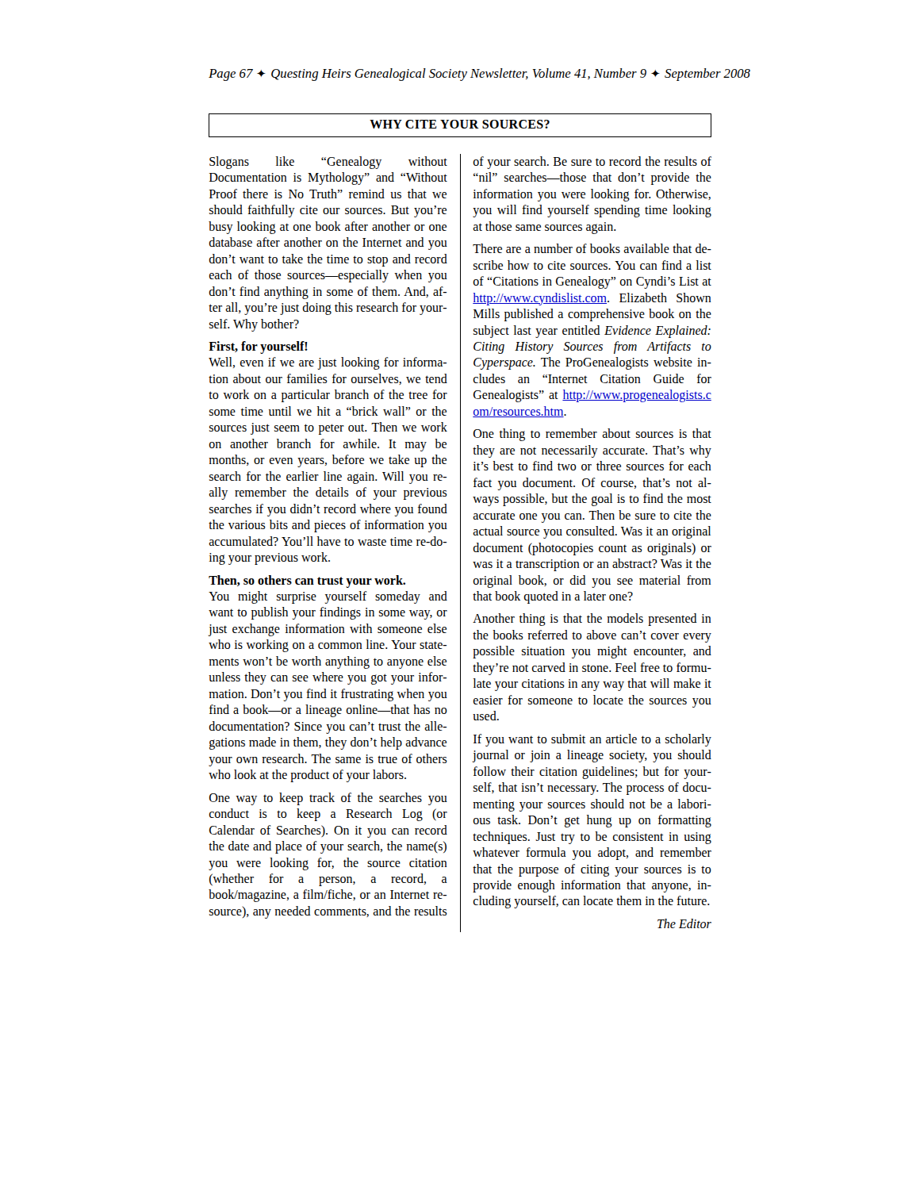Page 67 ✦ Questing Heirs Genealogical Society Newsletter, Volume 41, Number 9 ✦ September 2008
WHY CITE YOUR SOURCES?
Slogans like “Genealogy without Documentation is Mythology” and “Without Proof there is No Truth” remind us that we should faithfully cite our sources. But you’re busy looking at one book after another or one database after another on the Internet and you don’t want to take the time to stop and record each of those sources—especially when you don’t find anything in some of them. And, after all, you’re just doing this research for yourself. Why bother?
First, for yourself!
Well, even if we are just looking for information about our families for ourselves, we tend to work on a particular branch of the tree for some time until we hit a “brick wall” or the sources just seem to peter out. Then we work on another branch for awhile. It may be months, or even years, before we take up the search for the earlier line again. Will you really remember the details of your previous searches if you didn’t record where you found the various bits and pieces of information you accumulated? You’ll have to waste time re-doing your previous work.
Then, so others can trust your work.
You might surprise yourself someday and want to publish your findings in some way, or just exchange information with someone else who is working on a common line. Your statements won’t be worth anything to anyone else unless they can see where you got your information. Don’t you find it frustrating when you find a book—or a lineage online—that has no documentation? Since you can’t trust the allegations made in them, they don’t help advance your own research. The same is true of others who look at the product of your labors.
One way to keep track of the searches you conduct is to keep a Research Log (or Calendar of Searches). On it you can record the date and place of your search, the name(s) you were looking for, the source citation (whether for a person, a record, a book/magazine, a film/fiche, or an Internet resource), any needed comments, and the results of your search. Be sure to record the results of “nil” searches—those that don’t provide the information you were looking for. Otherwise, you will find yourself spending time looking at those same sources again.
There are a number of books available that describe how to cite sources. You can find a list of “Citations in Genealogy” on Cyndi’s List at http://www.cyndislist.com. Elizabeth Shown Mills published a comprehensive book on the subject last year entitled Evidence Explained: Citing History Sources from Artifacts to Cyperspace. The ProGenealogists website includes an “Internet Citation Guide for Genealogists” at http://www.progenealogists.com/resources.htm.
One thing to remember about sources is that they are not necessarily accurate. That’s why it’s best to find two or three sources for each fact you document. Of course, that’s not always possible, but the goal is to find the most accurate one you can. Then be sure to cite the actual source you consulted. Was it an original document (photocopies count as originals) or was it a transcription or an abstract? Was it the original book, or did you see material from that book quoted in a later one?
Another thing is that the models presented in the books referred to above can’t cover every possible situation you might encounter, and they’re not carved in stone. Feel free to formulate your citations in any way that will make it easier for someone to locate the sources you used.
If you want to submit an article to a scholarly journal or join a lineage society, you should follow their citation guidelines; but for yourself, that isn’t necessary. The process of documenting your sources should not be a laborious task. Don’t get hung up on formatting techniques. Just try to be consistent in using whatever formula you adopt, and remember that the purpose of citing your sources is to provide enough information that anyone, including yourself, can locate them in the future.
The Editor